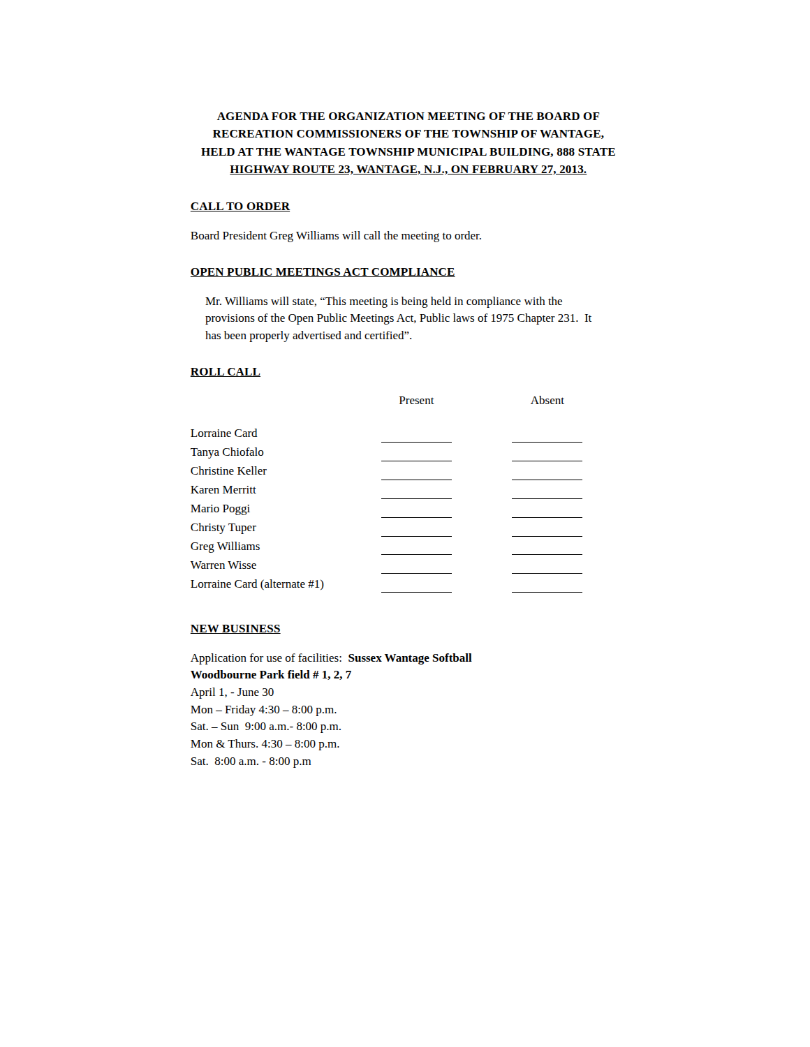AGENDA FOR THE ORGANIZATION MEETING OF THE BOARD OF
RECREATION COMMISSIONERS OF THE TOWNSHIP OF WANTAGE,
HELD AT THE WANTAGE TOWNSHIP MUNICIPAL BUILDING, 888 STATE
HIGHWAY ROUTE 23, WANTAGE, N.J., ON FEBRUARY 27, 2013.
CALL TO ORDER
Board President Greg Williams will call the meeting to order.
OPEN PUBLIC MEETINGS ACT COMPLIANCE
Mr. Williams will state, “This meeting is being held in compliance with the provisions of the Open Public Meetings Act, Public laws of 1975 Chapter 231. It has been properly advertised and certified”.
ROLL CALL
| | Present | Absent |
| --- | --- | --- |
| Lorraine Card | | |
| Tanya Chiofalo | | |
| Christine Keller | | |
| Karen Merritt | | |
| Mario Poggi | | |
| Christy Tuper | | |
| Greg Williams | | |
| Warren Wisse | | |
| Lorraine Card (alternate #1) | | |
NEW BUSINESS
Application for use of facilities: Sussex Wantage Softball
Woodbourne Park field # 1, 2, 7
April 1, - June 30
Mon – Friday 4:30 – 8:00 p.m.
Sat. – Sun 9:00 a.m.- 8:00 p.m.
Mon & Thurs. 4:30 – 8:00 p.m.
Sat. 8:00 a.m. - 8:00 p.m